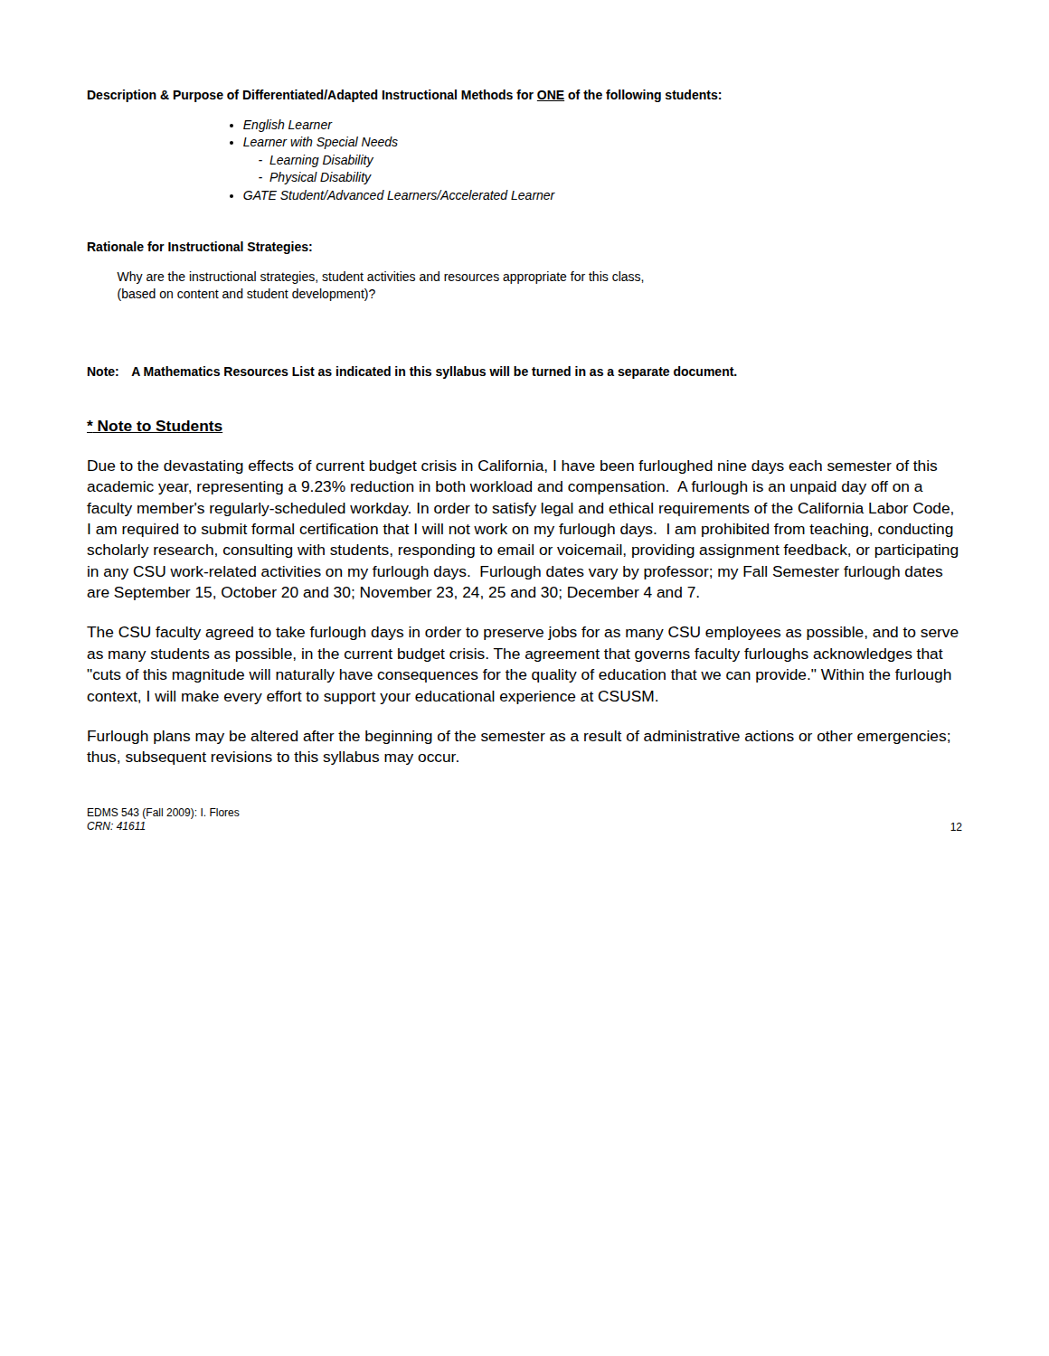Description & Purpose of Differentiated/Adapted Instructional Methods for ONE of the following students:
English Learner
Learner with Special Needs
Learning Disability
Physical Disability
GATE Student/Advanced Learners/Accelerated Learner
Rationale for Instructional Strategies:
Why are the instructional strategies, student activities and resources appropriate for this class,
(based on content and student development)?
Note: A Mathematics Resources List as indicated in this syllabus will be turned in as a separate document.
* Note to Students
Due to the devastating effects of current budget crisis in California, I have been furloughed nine days each semester of this academic year, representing a 9.23% reduction in both workload and compensation. A furlough is an unpaid day off on a faculty member's regularly-scheduled workday. In order to satisfy legal and ethical requirements of the California Labor Code, I am required to submit formal certification that I will not work on my furlough days. I am prohibited from teaching, conducting scholarly research, consulting with students, responding to email or voicemail, providing assignment feedback, or participating in any CSU work-related activities on my furlough days. Furlough dates vary by professor; my Fall Semester furlough dates are September 15, October 20 and 30; November 23, 24, 25 and 30; December 4 and 7.
The CSU faculty agreed to take furlough days in order to preserve jobs for as many CSU employees as possible, and to serve as many students as possible, in the current budget crisis. The agreement that governs faculty furloughs acknowledges that "cuts of this magnitude will naturally have consequences for the quality of education that we can provide." Within the furlough context, I will make every effort to support your educational experience at CSUSM.
Furlough plans may be altered after the beginning of the semester as a result of administrative actions or other emergencies; thus, subsequent revisions to this syllabus may occur.
EDMS 543 (Fall 2009): I. Flores
CRN: 41611
12